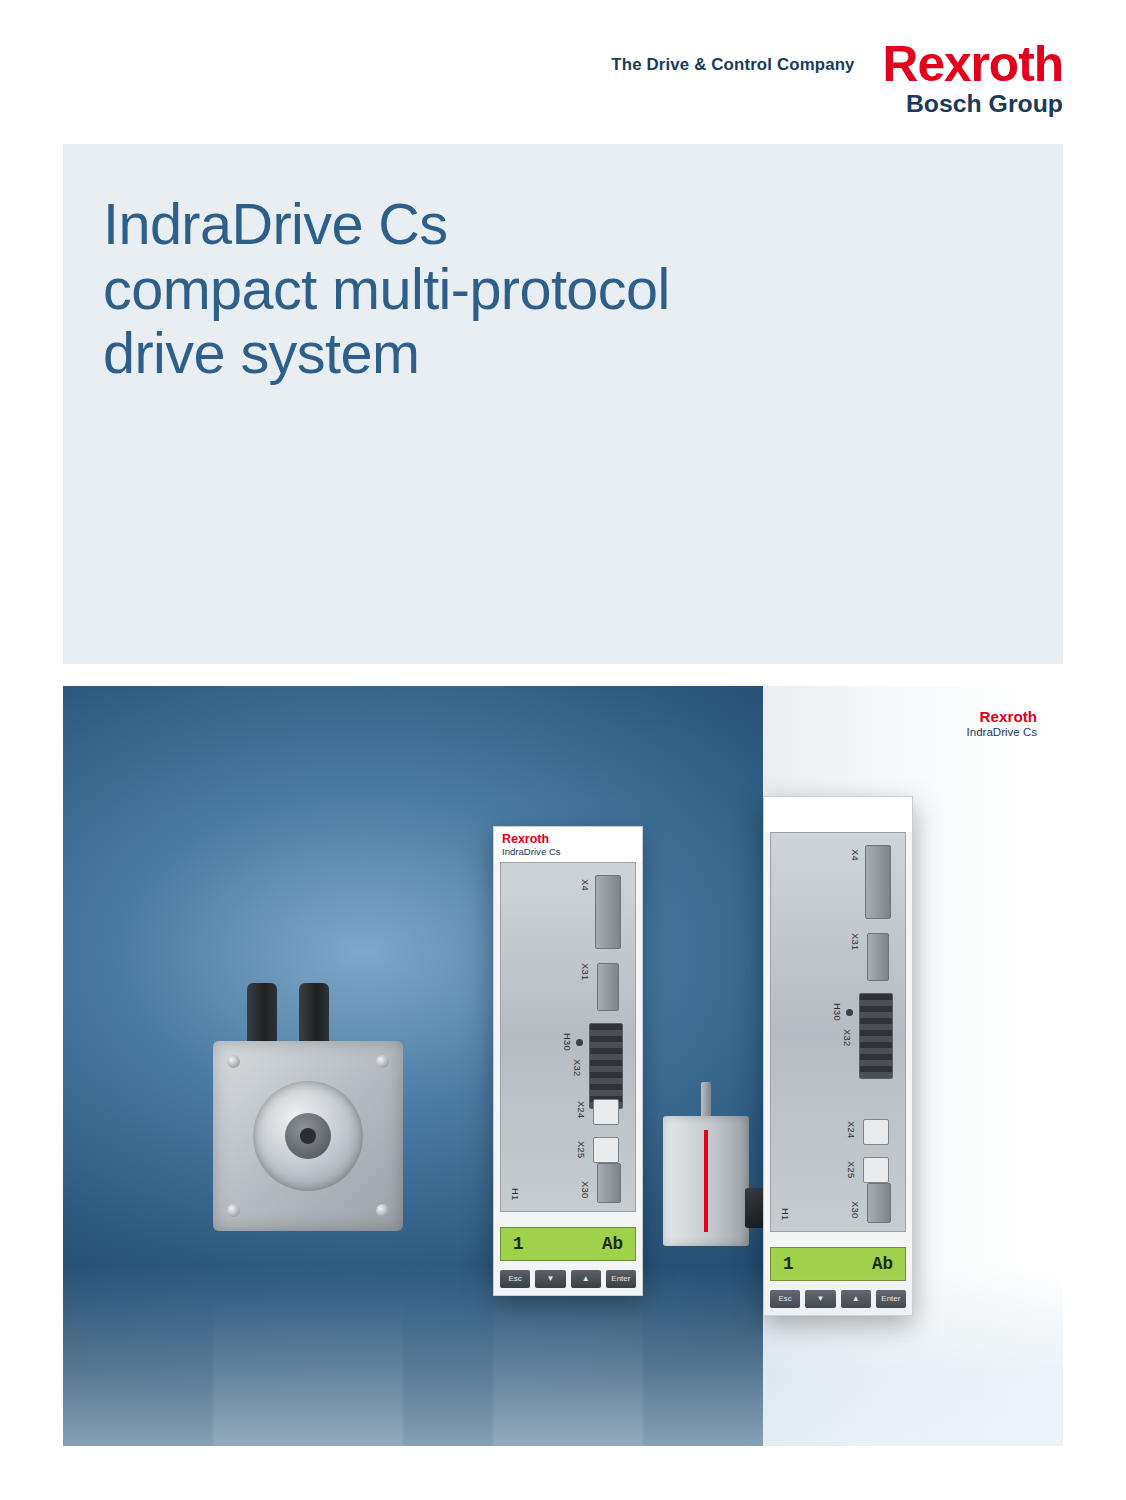The Drive & Control Company
Rexroth Bosch Group
IndraDrive Cs
compact multi-protocol
drive system
Rexroth IndraDrive Cs
Rexroth IndraDrive Cs
X4
X31
X32
H30
X24
X25
X30
H1
1 Ab
Esc▼▲Enter
X4
X31
X32
H30
X24
X25
X30
H1
1 Ab
Esc▼▲Enter